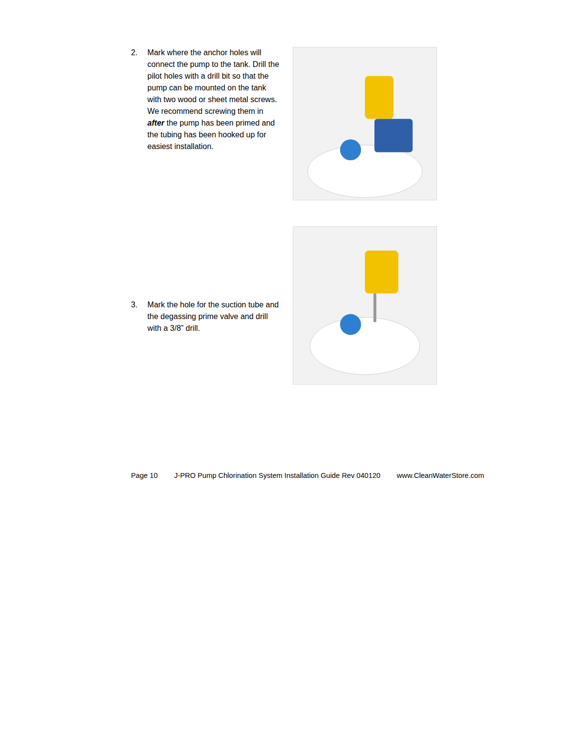2.
Mark where the anchor holes will connect the pump to the tank. Drill the pilot holes with a drill bit so that the pump can be mounted on the tank with two wood or sheet metal screws. We recommend screwing them in after the pump has been primed and the tubing has been hooked up for easiest installation.
3.
Mark the hole for the suction tube and the degassing prime valve and drill with a 3/8” drill.
Page 10 J-PRO Pump Chlorination System Installation Guide Rev 040120 www.CleanWaterStore.com